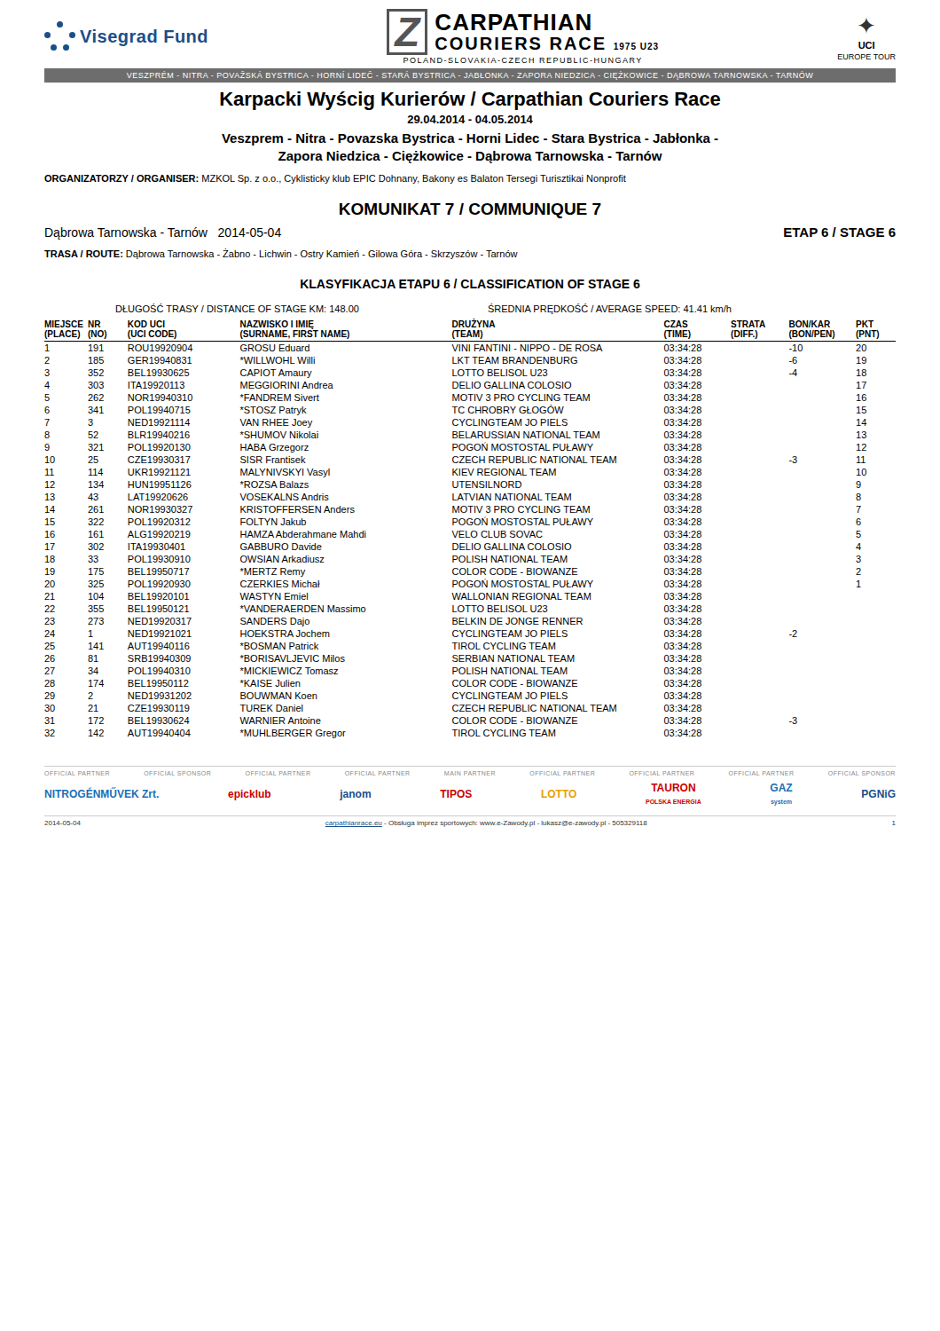Visegrad Fund
Z
CARPATHIAN
COURIERS RACE 1975 U23
POLAND-SLOVAKIA-CZECH REPUBLIC-HUNGARY
✦
UCI
EUROPE TOUR
VESZPRÉM - NITRA - POVAŽSKÁ BYSTRICA - HORNÍ LIDEČ - STARÁ BYSTRICA - JABŁONKA - ZAPORA NIEDZICA - CIĘŻKOWICE - DĄBROWA TARNOWSKA - TARNÓW
Karpacki Wyścig Kurierów / Carpathian Couriers Race
29.04.2014 - 04.05.2014
Veszprem - Nitra - Povazska Bystrica - Horni Lidec - Stara Bystrica - Jabłonka -
Zapora Niedzica - Ciężkowice - Dąbrowa Tarnowska - Tarnów
ORGANIZATORZY / ORGANISER: MZKOL Sp. z o.o., Cyklisticky klub EPIC Dohnany, Bakony es Balaton Tersegi Turisztikai Nonprofit
KOMUNIKAT 7 / COMMUNIQUE 7
Dąbrowa Tarnowska - Tarnów 2014-05-04
ETAP 6 / STAGE 6
TRASA / ROUTE: Dąbrowa Tarnowska - Żabno - Lichwin - Ostry Kamień - Gilowa Góra - Skrzyszów - Tarnów
KLASYFIKACJA ETAPU 6 / CLASSIFICATION OF STAGE 6
DŁUGOŚĆ TRASY / DISTANCE OF STAGE KM: 148.00
ŚREDNIA PRĘDKOŚĆ / AVERAGE SPEED: 41.41 km/h
| MIEJSCE (PLACE) | NR (NO) | KOD UCI (UCI CODE) | NAZWISKO I IMIĘ (SURNAME, FIRST NAME) | DRUŻYNA (TEAM) | CZAS (TIME) | STRATA (DIFF.) | BON/KAR (BON/PEN) | PKT (PNT) |
| --- | --- | --- | --- | --- | --- | --- | --- | --- |
| 1 | 191 | ROU19920904 | GROSU Eduard | VINI FANTINI - NIPPO - DE ROSA | 03:34:28 | | -10 | 20 |
| 2 | 185 | GER19940831 | *WILLWOHL Willi | LKT TEAM BRANDENBURG | 03:34:28 | | -6 | 19 |
| 3 | 352 | BEL19930625 | CAPIOT Amaury | LOTTO BELISOL U23 | 03:34:28 | | -4 | 18 |
| 4 | 303 | ITA19920113 | MEGGIORINI Andrea | DELIO GALLINA COLOSIO | 03:34:28 | | | 17 |
| 5 | 262 | NOR19940310 | *FANDREM Sivert | MOTIV 3 PRO CYCLING TEAM | 03:34:28 | | | 16 |
| 6 | 341 | POL19940715 | *STOSZ Patryk | TC CHROBRY GŁOGÓW | 03:34:28 | | | 15 |
| 7 | 3 | NED19921114 | VAN RHEE Joey | CYCLINGTEAM JO PIELS | 03:34:28 | | | 14 |
| 8 | 52 | BLR19940216 | *SHUMOV Nikolai | BELARUSSIAN NATIONAL TEAM | 03:34:28 | | | 13 |
| 9 | 321 | POL19920130 | HABA Grzegorz | POGOŃ MOSTOSTAL PUŁAWY | 03:34:28 | | | 12 |
| 10 | 25 | CZE19930317 | SISR Frantisek | CZECH REPUBLIC NATIONAL TEAM | 03:34:28 | | -3 | 11 |
| 11 | 114 | UKR19921121 | MALYNIVSKYI Vasyl | KIEV REGIONAL TEAM | 03:34:28 | | | 10 |
| 12 | 134 | HUN19951126 | *ROZSA Balazs | UTENSILNORD | 03:34:28 | | | 9 |
| 13 | 43 | LAT19920626 | VOSEKALNS Andris | LATVIAN NATIONAL TEAM | 03:34:28 | | | 8 |
| 14 | 261 | NOR19930327 | KRISTOFFERSEN Anders | MOTIV 3 PRO CYCLING TEAM | 03:34:28 | | | 7 |
| 15 | 322 | POL19920312 | FOLTYN Jakub | POGOŃ MOSTOSTAL PUŁAWY | 03:34:28 | | | 6 |
| 16 | 161 | ALG19920219 | HAMZA Abderahmane Mahdi | VELO CLUB SOVAC | 03:34:28 | | | 5 |
| 17 | 302 | ITA19930401 | GABBURO Davide | DELIO GALLINA COLOSIO | 03:34:28 | | | 4 |
| 18 | 33 | POL19930910 | OWSIAN Arkadiusz | POLISH NATIONAL TEAM | 03:34:28 | | | 3 |
| 19 | 175 | BEL19950717 | *MERTZ Remy | COLOR CODE - BIOWANZE | 03:34:28 | | | 2 |
| 20 | 325 | POL19920930 | CZERKIES Michał | POGOŃ MOSTOSTAL PUŁAWY | 03:34:28 | | | 1 |
| 21 | 104 | BEL19920101 | WASTYN Emiel | WALLONIAN REGIONAL TEAM | 03:34:28 | | | |
| 22 | 355 | BEL19950121 | *VANDERAERDEN Massimo | LOTTO BELISOL U23 | 03:34:28 | | | |
| 23 | 273 | NED19920317 | SANDERS Dajo | BELKIN DE JONGE RENNER | 03:34:28 | | | |
| 24 | 1 | NED19921021 | HOEKSTRA Jochem | CYCLINGTEAM JO PIELS | 03:34:28 | | -2 | |
| 25 | 141 | AUT19940116 | *BOSMAN Patrick | TIROL CYCLING TEAM | 03:34:28 | | | |
| 26 | 81 | SRB19940309 | *BORISAVLJEVIC Milos | SERBIAN NATIONAL TEAM | 03:34:28 | | | |
| 27 | 34 | POL19940310 | *MICKIEWICZ Tomasz | POLISH NATIONAL TEAM | 03:34:28 | | | |
| 28 | 174 | BEL19950112 | *KAISE Julien | COLOR CODE - BIOWANZE | 03:34:28 | | | |
| 29 | 2 | NED19931202 | BOUWMAN Koen | CYCLINGTEAM JO PIELS | 03:34:28 | | | |
| 30 | 21 | CZE19930119 | TUREK Daniel | CZECH REPUBLIC NATIONAL TEAM | 03:34:28 | | | |
| 31 | 172 | BEL19930624 | WARNIER Antoine | COLOR CODE - BIOWANZE | 03:34:28 | | -3 | |
| 32 | 142 | AUT19940404 | *MUHLBERGER Gregor | TIROL CYCLING TEAM | 03:34:28 | | | |
OFFICIAL PARTNER OFFICIAL SPONSOR OFFICIAL PARTNER OFFICIAL PARTNER MAIN PARTNER OFFICIAL PARTNER OFFICIAL PARTNER OFFICIAL PARTNER OFFICIAL SPONSOR
NITROGÉNMŰVEK Zrt.
epicklub
janom
TIPOS
LOTTO
TAURON
POLSKA ENERGIA
GAZ
system
PGNiG
2014-05-04 carpathianrace.eu - Obsługa imprez sportowych: www.e-Zawody.pl - lukasz@e-zawody.pl - 505329118 1